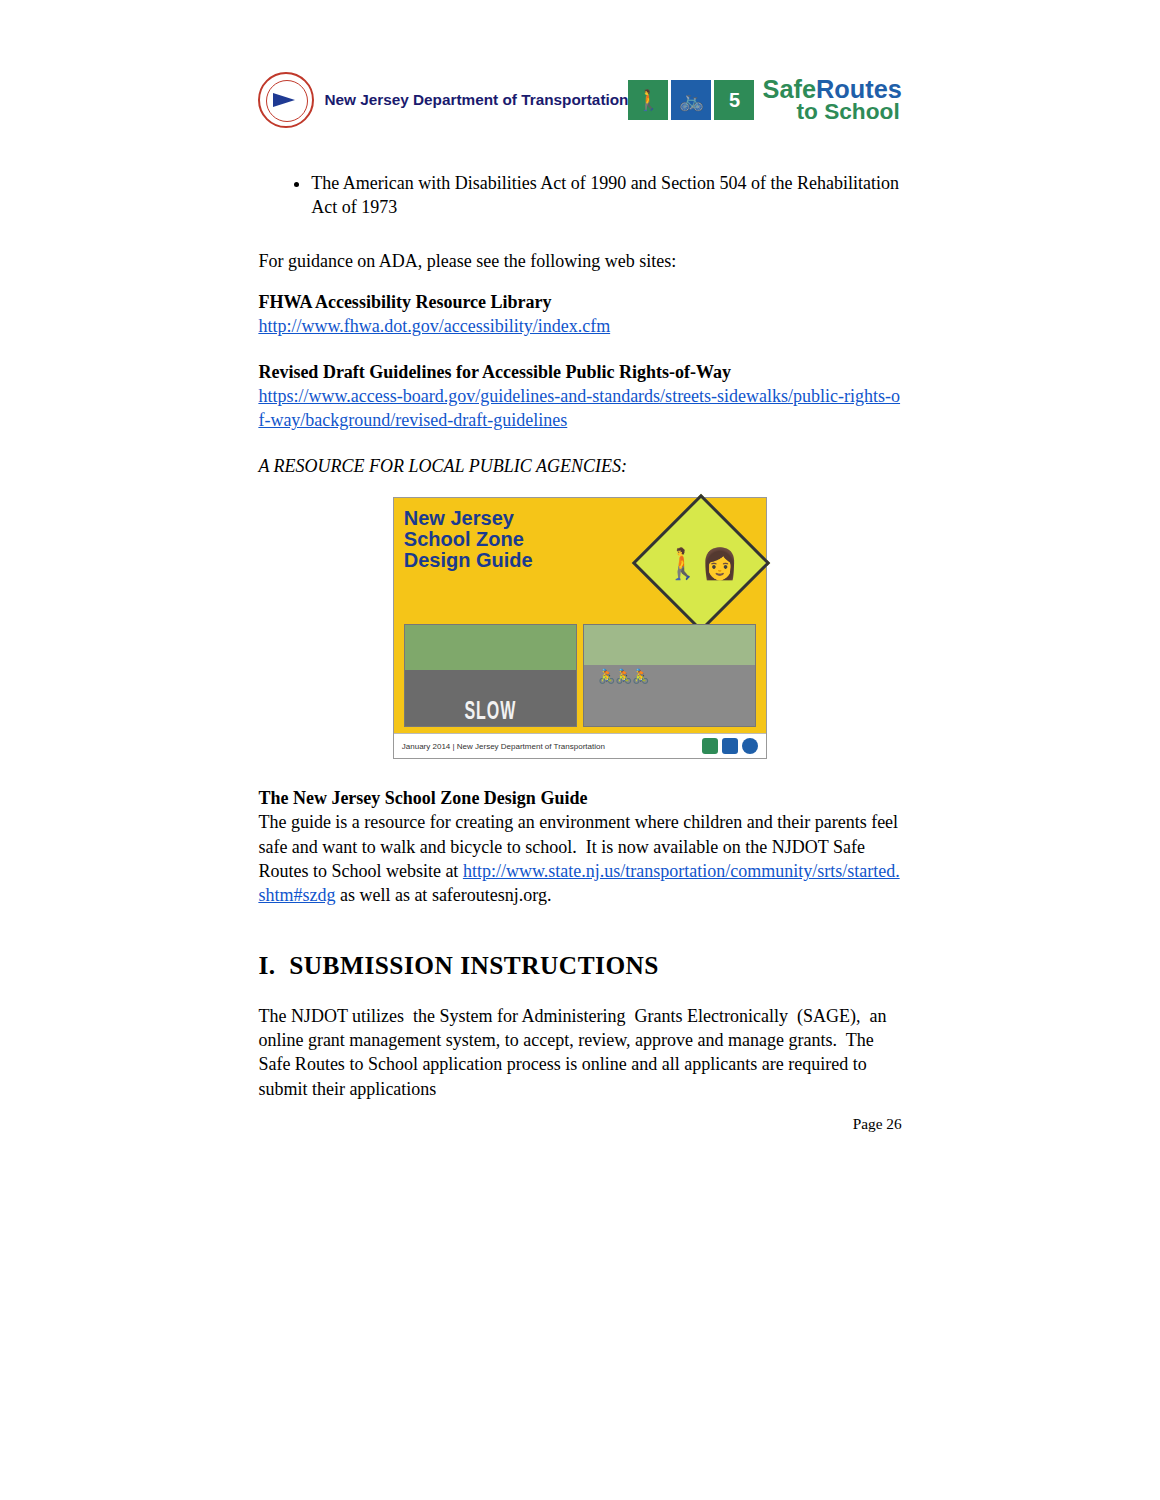New Jersey Department of Transportation
🚶
🚲
5
Safe Routes
to School
The American with Disabilities Act of 1990 and Section 504 of the Rehabilitation Act of 1973
For guidance on ADA, please see the following web sites:
FHWA Accessibility Resource Library
http://www.fhwa.dot.gov/accessibility/index.cfm
Revised Draft Guidelines for Accessible Public Rights-of-Way
https://www.access-board.gov/guidelines-and-standards/streets-sidewalks/public-rights-of-way/background/revised-draft-guidelines
A RESOURCE FOR LOCAL PUBLIC AGENCIES:
New Jersey
School Zone
Design Guide
🚶👩
January 2014 | New Jersey Department of Transportation
The New Jersey School Zone Design Guide
The guide is a resource for creating an environment where children and their parents feel safe and want to walk and bicycle to school. It is now available on the NJDOT Safe Routes to School website at http://www.state.nj.us/transportation/community/srts/started.shtm#szdg as well as at saferoutesnj.org.
I. SUBMISSION INSTRUCTIONS
The NJDOT utilizes the System for Administering Grants Electronically (SAGE), an online grant management system, to accept, review, approve and manage grants. The Safe Routes to School application process is online and all applicants are required to submit their applications
Page 26